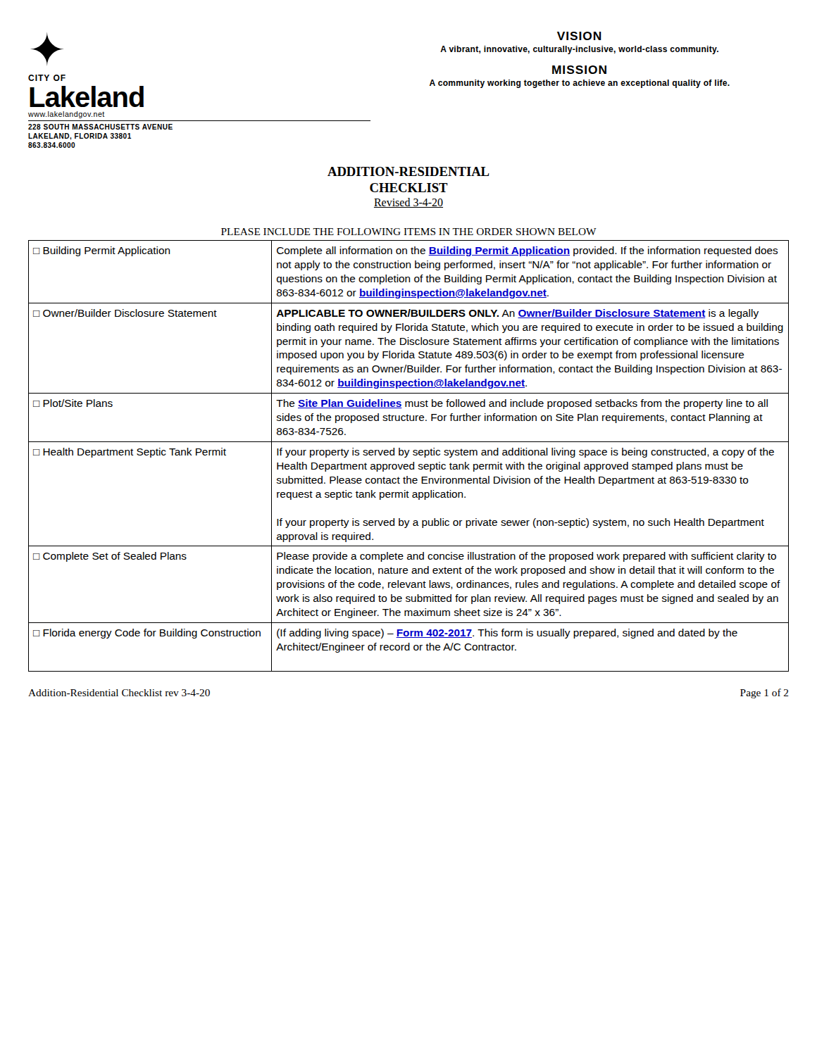✦
CITY OF
Lakeland
www.lakelandgov.net
228 SOUTH MASSACHUSETTS AVENUE
LAKELAND, FLORIDA 33801
863.834.6000
VISION
A vibrant, innovative, culturally-inclusive, world-class community.
MISSION
A community working together to achieve an exceptional quality of life.
ADDITION-RESIDENTIAL
CHECKLIST
Revised 3-4-20
PLEASE INCLUDE THE FOLLOWING ITEMS IN THE ORDER SHOWN BELOW
| □ Building Permit Application | Complete all information on the Building Permit Application provided. If the information requested does not apply to the construction being performed, insert “N/A” for “not applicable”. For further information or questions on the completion of the Building Permit Application, contact the Building Inspection Division at 863-834-6012 or buildinginspection@lakelandgov.net . |
| □ Owner/Builder Disclosure Statement | APPLICABLE TO OWNER/BUILDERS ONLY. An Owner/Builder Disclosure Statement is a legally binding oath required by Florida Statute, which you are required to execute in order to be issued a building permit in your name. The Disclosure Statement affirms your certification of compliance with the limitations imposed upon you by Florida Statute 489.503(6) in order to be exempt from professional licensure requirements as an Owner/Builder. For further information, contact the Building Inspection Division at 863-834-6012 or buildinginspection@lakelandgov.net . |
| □ Plot/Site Plans | The Site Plan Guidelines must be followed and include proposed setbacks from the property line to all sides of the proposed structure. For further information on Site Plan requirements, contact Planning at 863-834-7526. |
| □ Health Department Septic Tank Permit | If your property is served by septic system and additional living space is being constructed, a copy of the Health Department approved septic tank permit with the original approved stamped plans must be submitted. Please contact the Environmental Division of the Health Department at 863-519-8330 to request a septic tank permit application. If your property is served by a public or private sewer (non-septic) system, no such Health Department approval is required. |
| □ Complete Set of Sealed Plans | Please provide a complete and concise illustration of the proposed work prepared with sufficient clarity to indicate the location, nature and extent of the work proposed and show in detail that it will conform to the provisions of the code, relevant laws, ordinances, rules and regulations. A complete and detailed scope of work is also required to be submitted for plan review. All required pages must be signed and sealed by an Architect or Engineer. The maximum sheet size is 24” x 36”. |
| □ Florida energy Code for Building Construction | (If adding living space) – Form 402-2017 . This form is usually prepared, signed and dated by the Architect/Engineer of record or the A/C Contractor. |
Addition-Residential Checklist rev 3-4-20
Page 1 of 2